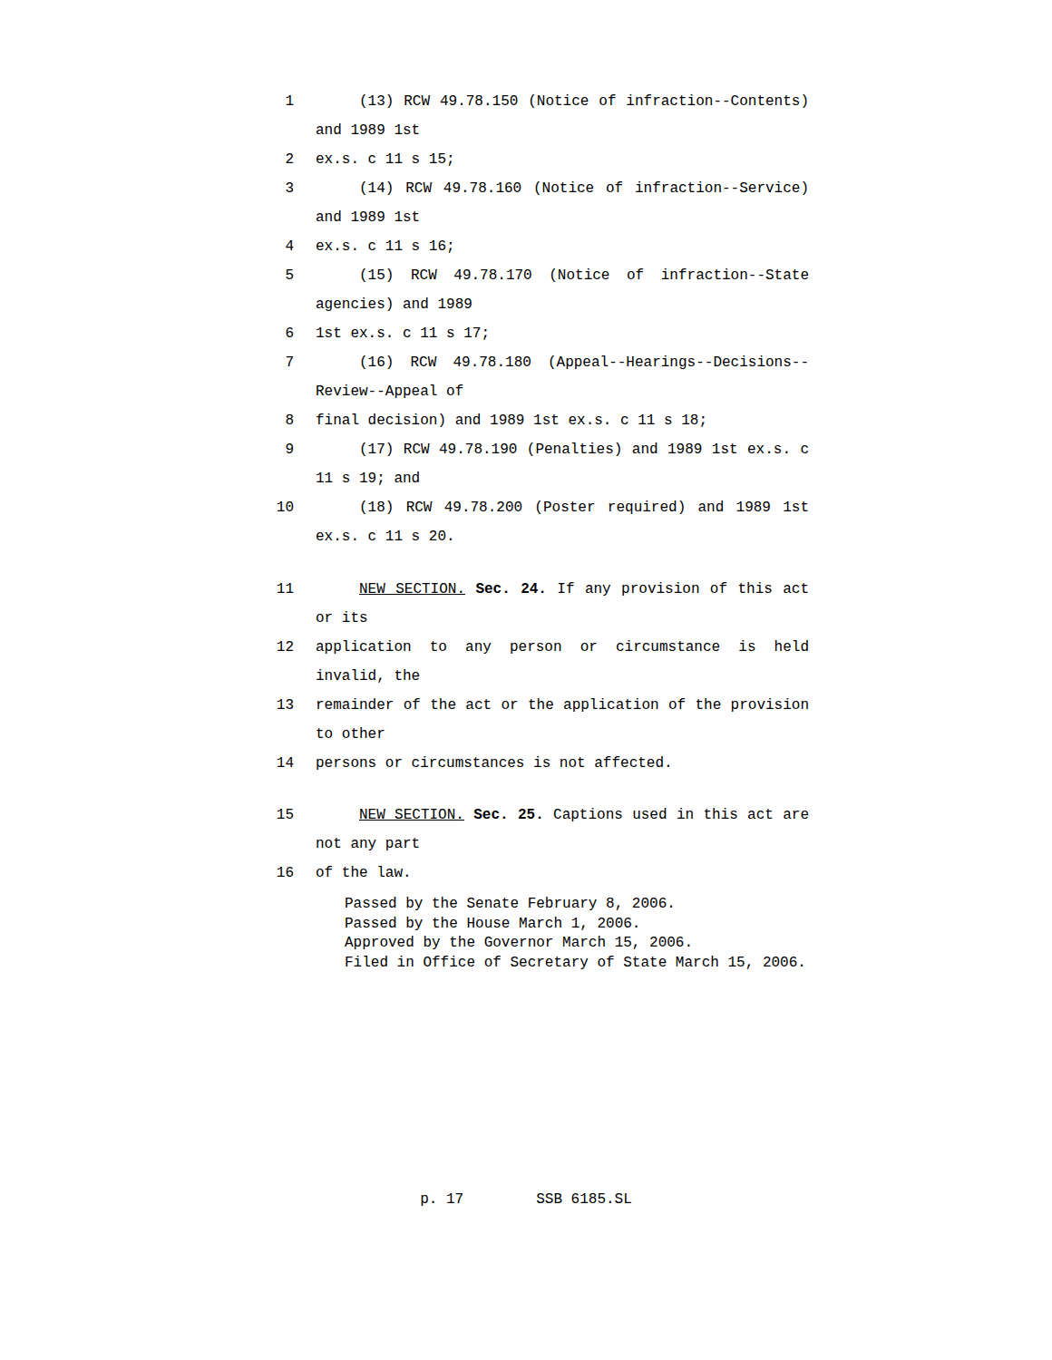1
(13) RCW 49.78.150 (Notice of infraction--Contents) and 1989 1st
2
ex.s. c 11 s 15;
3
(14) RCW 49.78.160 (Notice of infraction--Service) and 1989 1st
4
ex.s. c 11 s 16;
5
(15) RCW 49.78.170 (Notice of infraction--State agencies) and 1989
6
1st ex.s. c 11 s 17;
7
(16) RCW 49.78.180 (Appeal--Hearings--Decisions--Review--Appeal of
8
final decision) and 1989 1st ex.s. c 11 s 18;
9
(17) RCW 49.78.190 (Penalties) and 1989 1st ex.s. c 11 s 19; and
10
(18) RCW 49.78.200 (Poster required) and 1989 1st ex.s. c 11 s 20.
11
NEW SECTION. Sec. 24. If any provision of this act or its
12
application to any person or circumstance is held invalid, the
13
remainder of the act or the application of the provision to other
14
persons or circumstances is not affected.
15
NEW SECTION. Sec. 25. Captions used in this act are not any part
16
of the law.
Passed by the Senate February 8, 2006.
Passed by the House March 1, 2006.
Approved by the Governor March 15, 2006.
Filed in Office of Secretary of State March 15, 2006.
p. 17 SSB 6185.SL